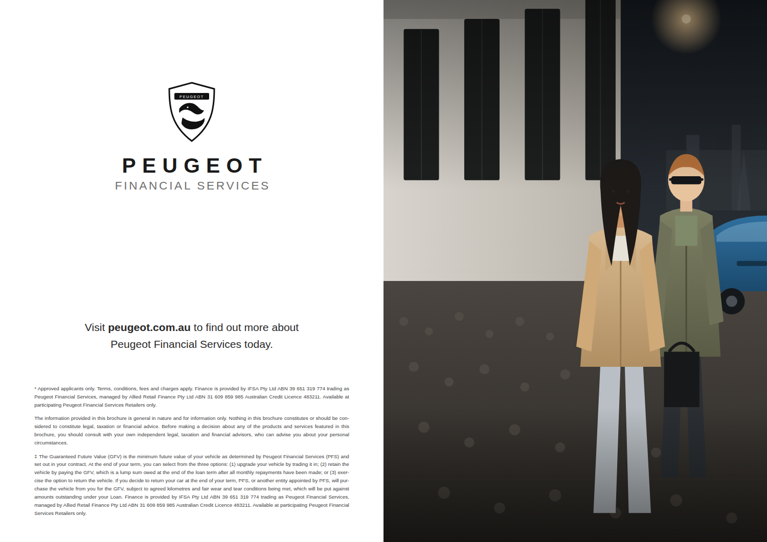PEUGEOT
PEUGEOT
FINANCIAL SERVICES
Visit peugeot.com.au to find out more about
Peugeot Financial Services today.
* Approved applicants only. Terms, conditions, fees and charges apply. Finance is provided by IFSA Pty Ltd ABN 39 651 319 774 trading as Peugeot Financial Services, managed by Allied Retail Finance Pty Ltd ABN 31 609 859 985 Australian Credit Licence 483211. Available at participating Peugeot Financial Services Retailers only.
The information provided in this brochure is general in nature and for information only. Nothing in this brochure constitutes or should be considered to constitute legal, taxation or financial advice. Before making a decision about any of the products and services featured in this brochure, you should consult with your own independent legal, taxation and financial advisors, who can advise you about your personal circumstances.
‡ The Guaranteed Future Value (GFV) is the minimum future value of your vehicle as determined by Peugeot Financial Services (PFS) and set out in your contract. At the end of your term, you can select from the three options: (1) upgrade your vehicle by trading it in; (2) retain the vehicle by paying the GFV, which is a lump sum owed at the end of the loan term after all monthly repayments have been made; or (3) exercise the option to return the vehicle. If you decide to return your car at the end of your term, PFS, or another entity appointed by PFS, will purchase the vehicle from you for the GFV, subject to agreed kilometres and fair wear and tear conditions being met, which will be put against amounts outstanding under your Loan. Finance is provided by IFSA Pty Ltd ABN 39 651 319 774 trading as Peugeot Financial Services, managed by Allied Retail Finance Pty Ltd ABN 31 609 859 985 Australian Credit Licence 483211. Available at participating Peugeot Financial Services Retailers only.